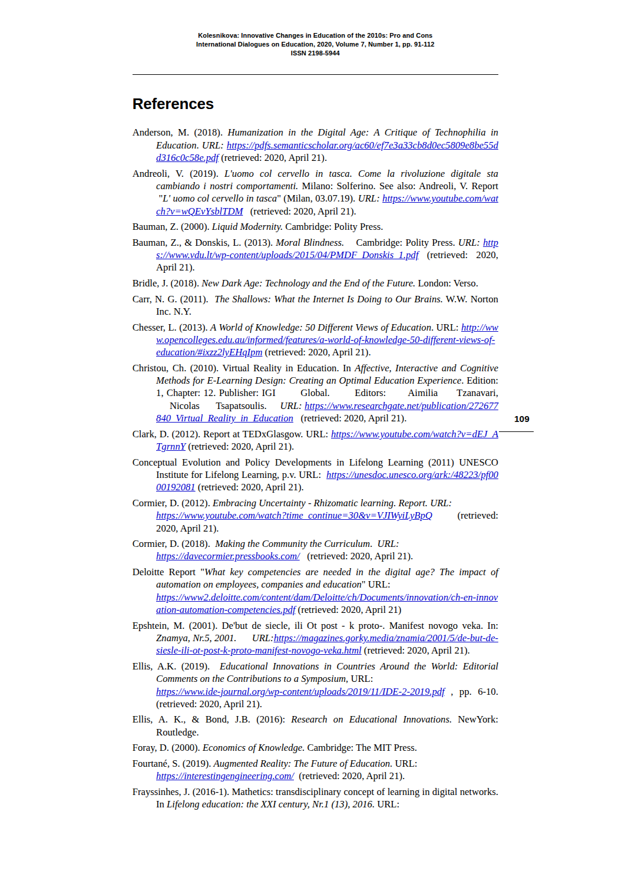Kolesnikova: Innovative Changes in Education of the 2010s: Pro and Cons International Dialogues on Education, 2020, Volume 7, Number 1, pp. 91-112 ISSN 2198-5944
References
Anderson, M. (2018). Humanization in the Digital Age: A Critique of Technophilia in Education. URL: https://pdfs.semanticscholar.org/ac60/ef7e3a33cb8d0ec5809e8be55dd316c0c58e.pdf (retrieved: 2020, April 21).
Andreoli, V. (2019). L'uomo col cervello in tasca. Come la rivoluzione digitale sta cambiando i nostri comportamenti. Milano: Solferino. See also: Andreoli, V. Report "L' uomo col cervello in tasca" (Milan, 03.07.19). URL: https://www.youtube.com/watch?v=wQEvYsblTDM (retrieved: 2020, April 21).
Bauman, Z. (2000). Liquid Modernity. Cambridge: Polity Press.
Bauman, Z., & Donskis, L. (2013). Moral Blindness. Cambridge: Polity Press. URL: https://www.vdu.lt/wp-content/uploads/2015/04/PMDF_Donskis_1.pdf (retrieved: 2020, April 21).
Bridle, J. (2018). New Dark Age: Technology and the End of the Future. London: Verso.
Carr, N. G. (2011). The Shallows: What the Internet Is Doing to Our Brains. W.W. Norton Inc. N.Y.
Chesser, L. (2013). A World of Knowledge: 50 Different Views of Education. URL: http://www.opencolleges.edu.au/informed/features/a-world-of-knowledge-50-different-views-of-education/#ixzz2lyEHqIpm (retrieved: 2020, April 21).
Christou, Ch. (2010). Virtual Reality in Education. In Affective, Interactive and Cognitive Methods for E-Learning Design: Creating an Optimal Education Experience. Edition: 1, Chapter: 12. Publisher: IGI Global. Editors: Aimilia Tzanavari, Nicolas Tsapatsoulis. URL: https://www.researchgate.net/publication/272677840_Virtual_Reality_in_Education (retrieved: 2020, April 21).
Clark, D. (2012). Report at TEDxGlasgow. URL: https://www.youtube.com/watch?v=dEJ_ATgrnnY (retrieved: 2020, April 21).
Conceptual Evolution and Policy Developments in Lifelong Learning (2011) UNESCO Institute for Lifelong Learning, p.v. URL: https://unesdoc.unesco.org/ark:/48223/pf0000192081 (retrieved: 2020, April 21).
Cormier, D. (2012). Embracing Uncertainty - Rhizomatic learning. Report. URL:
https://www.youtube.com/watch?time_continue=30&v=VJIWyiLyBpQ (retrieved: 2020, April 21).
Cormier, D. (2018). Making the Community the Curriculum. URL:
https://davecormier.pressbooks.com/ (retrieved: 2020, April 21).
Deloitte Report "What key competencies are needed in the digital age? The impact of automation on employees, companies and education" URL:
https://www2.deloitte.com/content/dam/Deloitte/ch/Documents/innovation/ch-en-innovation-automation-competencies.pdf (retrieved: 2020, April 21)
Epshtein, M. (2001). De'but de siecle, ili Ot post - k proto-. Manifest novogo veka. In: Znamya, Nr.5, 2001. URL: https://magazines.gorky.media/znamia/2001/5/de-but-de-siesle-ili-ot-post-k-proto-manifest-novogo-veka.html (retrieved: 2020, April 21).
Ellis, A.K. (2019). Educational Innovations in Countries Around the World: Editorial Comments on the Contributions to a Symposium, URL:
https://www.ide-journal.org/wp-content/uploads/2019/11/IDE-2-2019.pdf , pp. 6-10. (retrieved: 2020, April 21).
Ellis, A. K., & Bond, J.B. (2016): Research on Educational Innovations. NewYork: Routledge.
Foray, D. (2000). Economics of Knowledge. Cambridge: The MIT Press.
Fourtané, S. (2019). Augmented Reality: The Future of Education. URL:
https://interestingengineering.com/ (retrieved: 2020, April 21).
Frayssinhes, J. (2016-1). Mathetics: transdisciplinary concept of learning in digital networks. In Lifelong education: the XXI century, Nr.1 (13), 2016. URL:
109